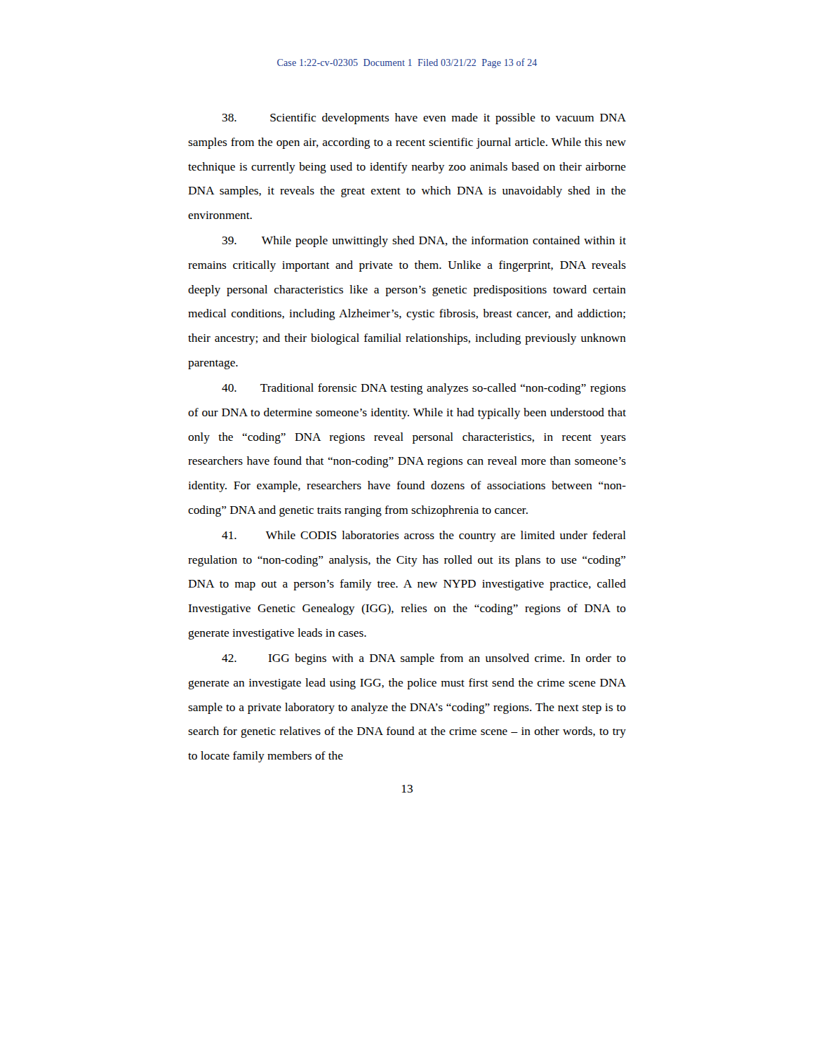Case 1:22-cv-02305 Document 1 Filed 03/21/22 Page 13 of 24
38. Scientific developments have even made it possible to vacuum DNA samples from the open air, according to a recent scientific journal article. While this new technique is currently being used to identify nearby zoo animals based on their airborne DNA samples, it reveals the great extent to which DNA is unavoidably shed in the environment.
39. While people unwittingly shed DNA, the information contained within it remains critically important and private to them. Unlike a fingerprint, DNA reveals deeply personal characteristics like a person’s genetic predispositions toward certain medical conditions, including Alzheimer’s, cystic fibrosis, breast cancer, and addiction; their ancestry; and their biological familial relationships, including previously unknown parentage.
40. Traditional forensic DNA testing analyzes so-called “non-coding” regions of our DNA to determine someone’s identity. While it had typically been understood that only the “coding” DNA regions reveal personal characteristics, in recent years researchers have found that “non-coding” DNA regions can reveal more than someone’s identity. For example, researchers have found dozens of associations between “non-coding” DNA and genetic traits ranging from schizophrenia to cancer.
41. While CODIS laboratories across the country are limited under federal regulation to “non-coding” analysis, the City has rolled out its plans to use “coding” DNA to map out a person’s family tree. A new NYPD investigative practice, called Investigative Genetic Genealogy (IGG), relies on the “coding” regions of DNA to generate investigative leads in cases.
42. IGG begins with a DNA sample from an unsolved crime. In order to generate an investigate lead using IGG, the police must first send the crime scene DNA sample to a private laboratory to analyze the DNA’s “coding” regions. The next step is to search for genetic relatives of the DNA found at the crime scene – in other words, to try to locate family members of the
13